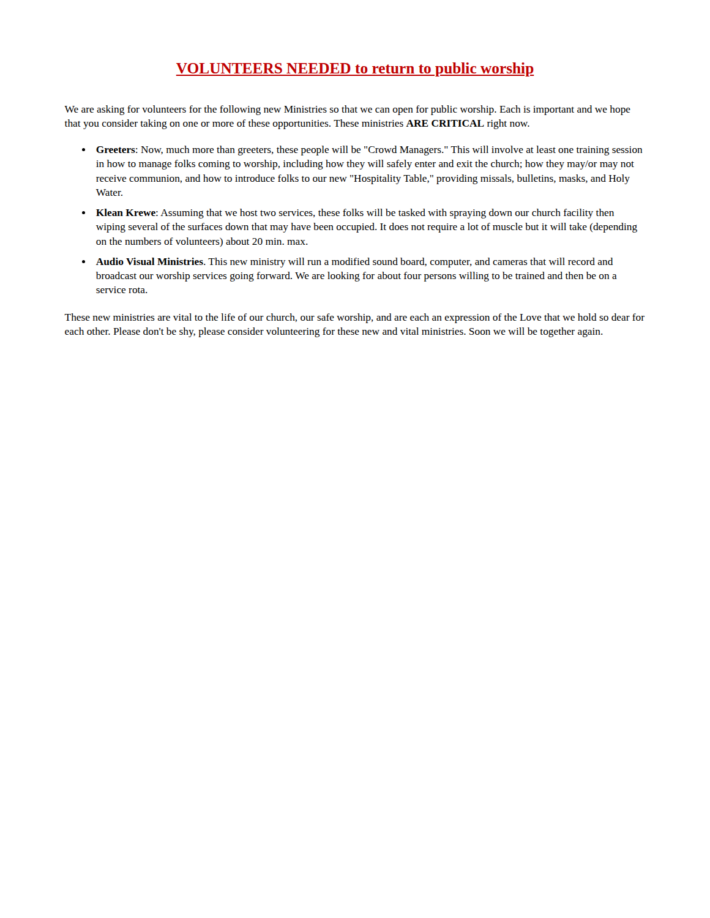VOLUNTEERS NEEDED to return to public worship
We are asking for volunteers for the following new Ministries so that we can open for public worship. Each is important and we hope that you consider taking on one or more of these opportunities. These ministries ARE CRITICAL right now.
Greeters: Now, much more than greeters, these people will be "Crowd Managers." This will involve at least one training session in how to manage folks coming to worship, including how they will safely enter and exit the church; how they may/or may not receive communion, and how to introduce folks to our new "Hospitality Table," providing missals, bulletins, masks, and Holy Water.
Klean Krewe: Assuming that we host two services, these folks will be tasked with spraying down our church facility then wiping several of the surfaces down that may have been occupied. It does not require a lot of muscle but it will take (depending on the numbers of volunteers) about 20 min. max.
Audio Visual Ministries. This new ministry will run a modified sound board, computer, and cameras that will record and broadcast our worship services going forward. We are looking for about four persons willing to be trained and then be on a service rota.
These new ministries are vital to the life of our church, our safe worship, and are each an expression of the Love that we hold so dear for each other. Please don't be shy, please consider volunteering for these new and vital ministries. Soon we will be together again.